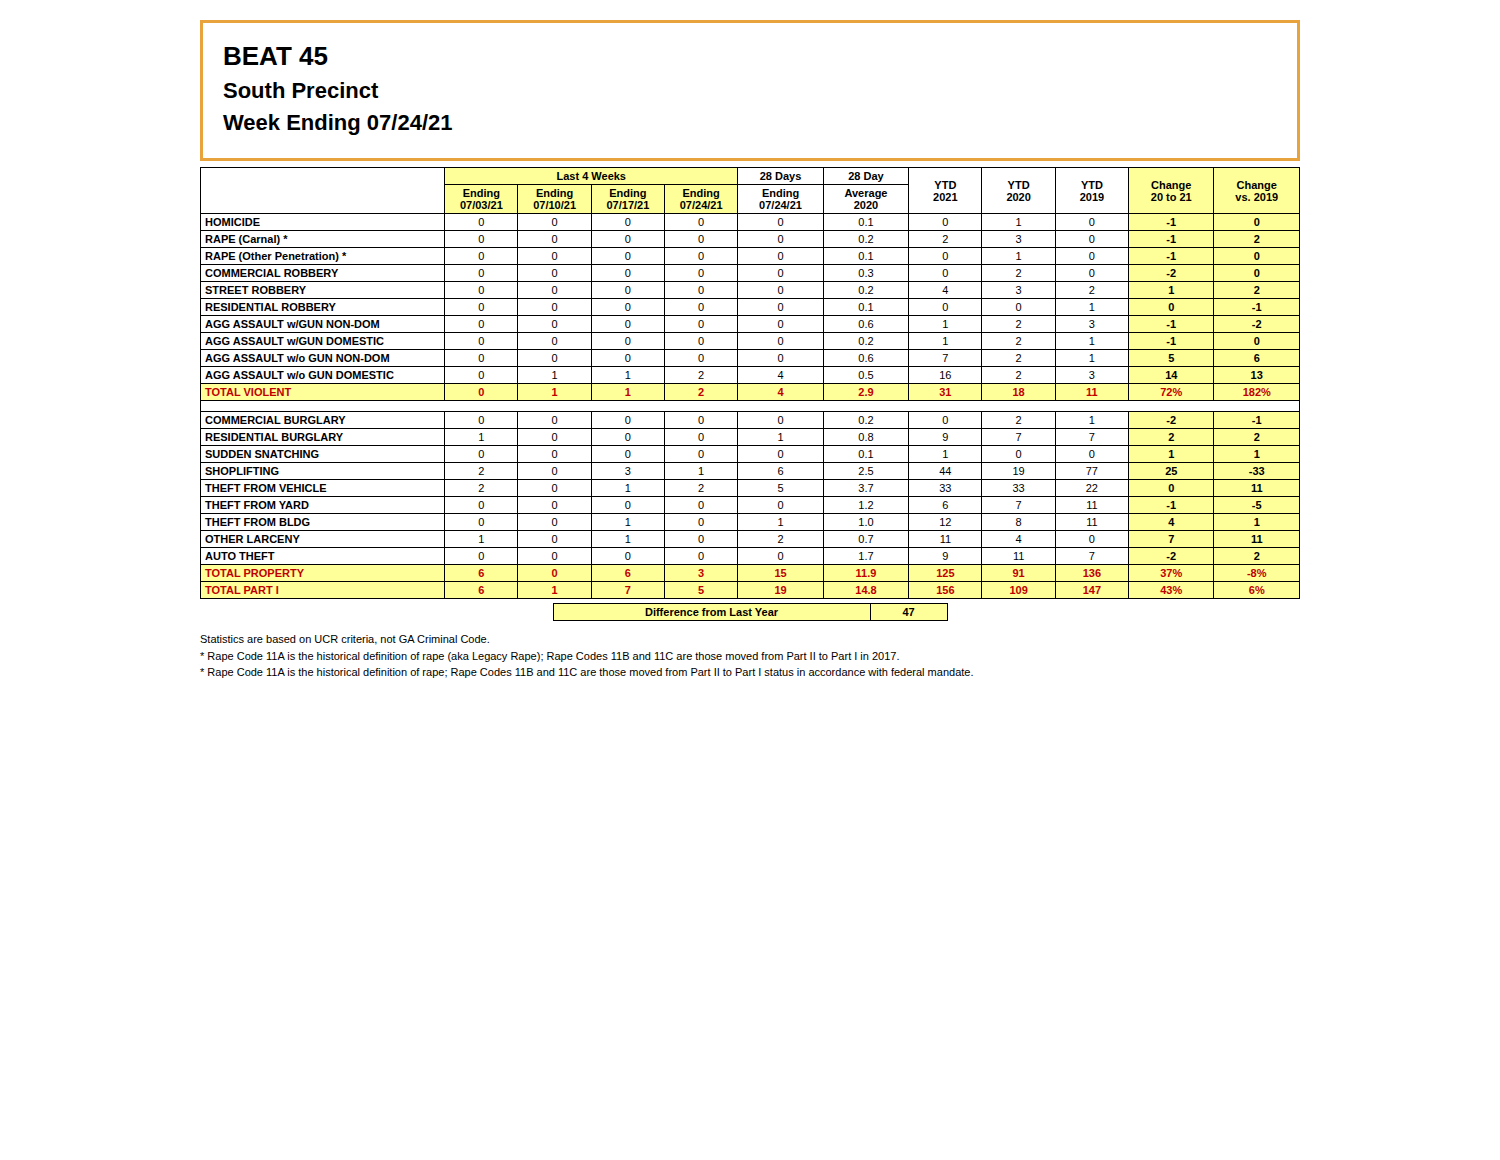BEAT 45
South Precinct
Week Ending 07/24/21
| | Last 4 Weeks | 28 Days | 28 Day | YTD 2021 | YTD 2020 | YTD 2019 | Change 20 to 21 | Change vs. 2019 |
| --- | --- | --- | --- | --- | --- | --- | --- | --- |
| Ending 07/03/21 | Ending 07/10/21 | Ending 07/17/21 | Ending 07/24/21 | Ending 07/24/21 | Average 2020 |
| HOMICIDE | 0 | 0 | 0 | 0 | 0 | 0.1 | 0 | 1 | 0 | -1 | 0 |
| RAPE (Carnal) * | 0 | 0 | 0 | 0 | 0 | 0.2 | 2 | 3 | 0 | -1 | 2 |
| RAPE (Other Penetration) * | 0 | 0 | 0 | 0 | 0 | 0.1 | 0 | 1 | 0 | -1 | 0 |
| COMMERCIAL ROBBERY | 0 | 0 | 0 | 0 | 0 | 0.3 | 0 | 2 | 0 | -2 | 0 |
| STREET ROBBERY | 0 | 0 | 0 | 0 | 0 | 0.2 | 4 | 3 | 2 | 1 | 2 |
| RESIDENTIAL ROBBERY | 0 | 0 | 0 | 0 | 0 | 0.1 | 0 | 0 | 1 | 0 | -1 |
| AGG ASSAULT w/GUN NON-DOM | 0 | 0 | 0 | 0 | 0 | 0.6 | 1 | 2 | 3 | -1 | -2 |
| AGG ASSAULT w/GUN DOMESTIC | 0 | 0 | 0 | 0 | 0 | 0.2 | 1 | 2 | 1 | -1 | 0 |
| AGG ASSAULT w/o GUN NON-DOM | 0 | 0 | 0 | 0 | 0 | 0.6 | 7 | 2 | 1 | 5 | 6 |
| AGG ASSAULT w/o GUN DOMESTIC | 0 | 1 | 1 | 2 | 4 | 0.5 | 16 | 2 | 3 | 14 | 13 |
| TOTAL VIOLENT | 0 | 1 | 1 | 2 | 4 | 2.9 | 31 | 18 | 11 | 72% | 182% |
| COMMERCIAL BURGLARY | 0 | 0 | 0 | 0 | 0 | 0.2 | 0 | 2 | 1 | -2 | -1 |
| RESIDENTIAL BURGLARY | 1 | 0 | 0 | 0 | 1 | 0.8 | 9 | 7 | 7 | 2 | 2 |
| SUDDEN SNATCHING | 0 | 0 | 0 | 0 | 0 | 0.1 | 1 | 0 | 0 | 1 | 1 |
| SHOPLIFTING | 2 | 0 | 3 | 1 | 6 | 2.5 | 44 | 19 | 77 | 25 | -33 |
| THEFT FROM VEHICLE | 2 | 0 | 1 | 2 | 5 | 3.7 | 33 | 33 | 22 | 0 | 11 |
| THEFT FROM YARD | 0 | 0 | 0 | 0 | 0 | 1.2 | 6 | 7 | 11 | -1 | -5 |
| THEFT FROM BLDG | 0 | 0 | 1 | 0 | 1 | 1.0 | 12 | 8 | 11 | 4 | 1 |
| OTHER LARCENY | 1 | 0 | 1 | 0 | 2 | 0.7 | 11 | 4 | 0 | 7 | 11 |
| AUTO THEFT | 0 | 0 | 0 | 0 | 0 | 1.7 | 9 | 11 | 7 | -2 | 2 |
| TOTAL PROPERTY | 6 | 0 | 6 | 3 | 15 | 11.9 | 125 | 91 | 136 | 37% | -8% |
| TOTAL PART I | 6 | 1 | 7 | 5 | 19 | 14.8 | 156 | 109 | 147 | 43% | 6% |
| Difference from Last Year | 47 |
Statistics are based on UCR criteria, not GA Criminal Code.
* Rape Code 11A is the historical definition of rape (aka Legacy Rape); Rape Codes 11B and 11C are those moved from Part II to Part I in 2017.
* Rape Code 11A is the historical definition of rape; Rape Codes 11B and 11C are those moved from Part II to Part I status in accordance with federal mandate.